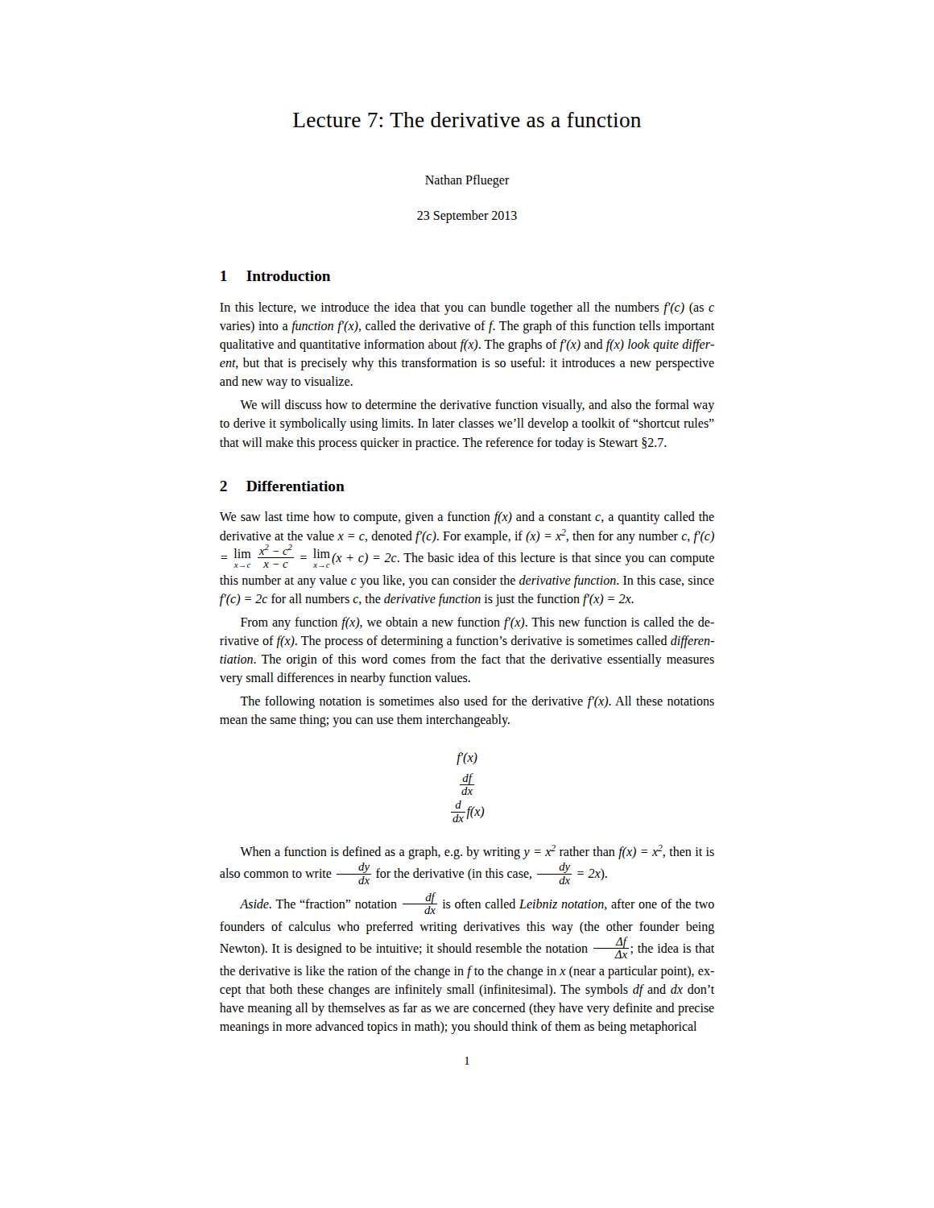Lecture 7: The derivative as a function
Nathan Pflueger
23 September 2013
1 Introduction
In this lecture, we introduce the idea that you can bundle together all the numbers f′(c) (as c varies) into a function f′(x), called the derivative of f. The graph of this function tells important qualitative and quantitative information about f(x). The graphs of f′(x) and f(x) look quite different, but that is precisely why this transformation is so useful: it introduces a new perspective and new way to visualize.
We will discuss how to determine the derivative function visually, and also the formal way to derive it symbolically using limits. In later classes we’ll develop a toolkit of “shortcut rules” that will make this process quicker in practice. The reference for today is Stewart §2.7.
2 Differentiation
We saw last time how to compute, given a function f(x) and a constant c, a quantity called the derivative at the value x = c, denoted f′(c). For example, if (x) = x2, then for any number c, f′(c) = lim x→c x2 − c2 x − c = lim x→c(x + c) = 2c. The basic idea of this lecture is that since you can compute this number at any value c you like, you can consider the derivative function. In this case, since f′(c) = 2c for all numbers c, the derivative function is just the function f′(x) = 2x.
From any function f(x), we obtain a new function f′(x). This new function is called the derivative of f(x). The process of determining a function’s derivative is sometimes called differentiation. The origin of this word comes from the fact that the derivative essentially measures very small differences in nearby function values.
The following notation is sometimes also used for the derivative f′(x). All these notations mean the same thing; you can use them interchangeably.
f′(x) df dx ddxf(x)
When a function is defined as a graph, e.g. by writing y = x2 rather than f(x) = x2, then it is also common to write dy dx for the derivative (in this case, dy dx = 2x).
Aside. The “fraction” notation df dx is often called Leibniz notation, after one of the two founders of calculus who preferred writing derivatives this way (the other founder being Newton). It is designed to be intuitive; it should resemble the notation Δf Δx; the idea is that the derivative is like the ration of the change in f to the change in x (near a particular point), except that both these changes are infinitely small (infinitesimal). The symbols df and dx don’t have meaning all by themselves as far as we are concerned (they have very definite and precise meanings in more advanced topics in math); you should think of them as being metaphorical
1